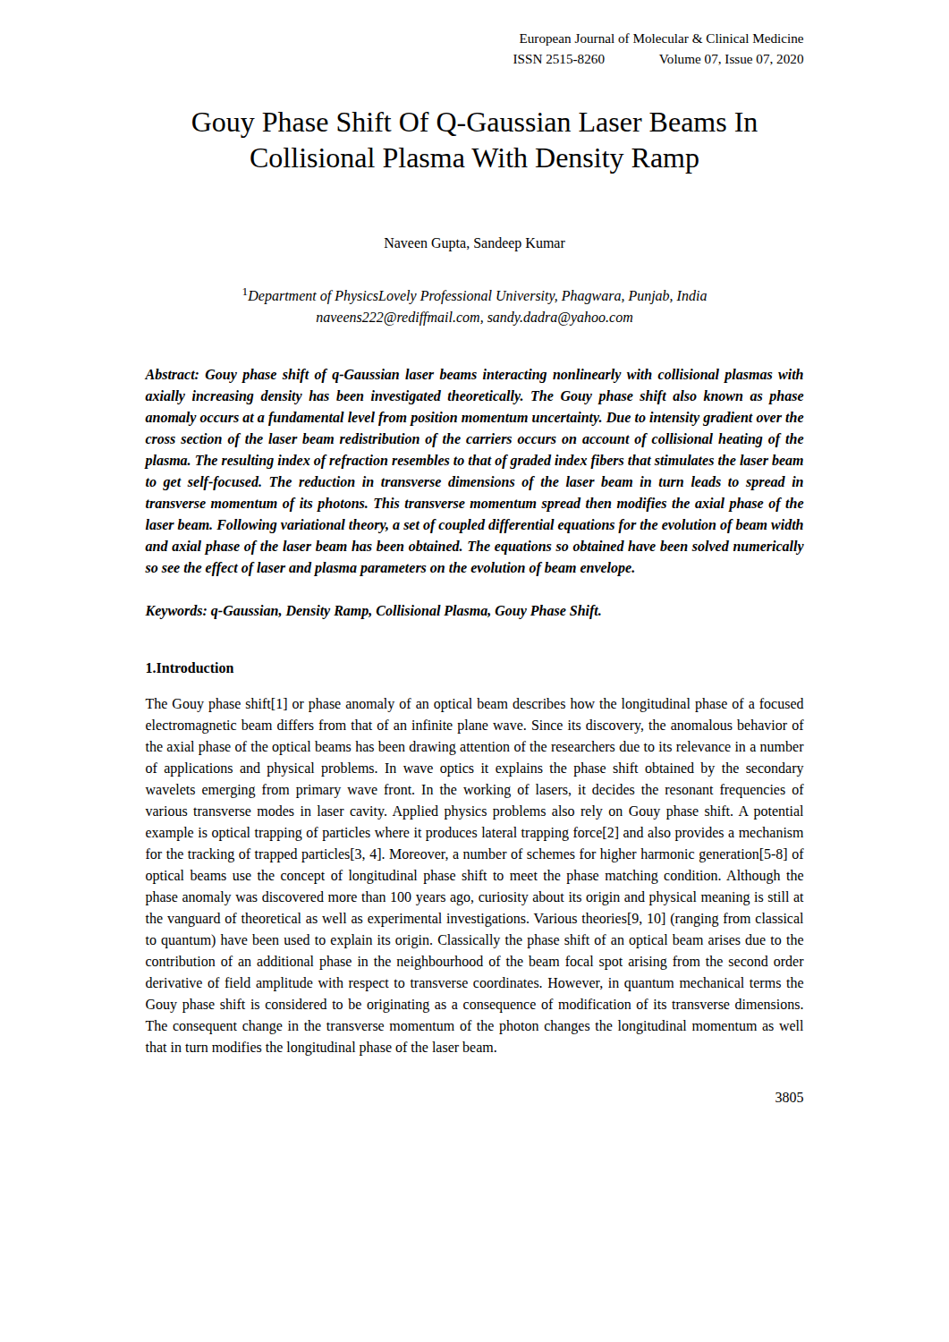European Journal of Molecular & Clinical Medicine ISSN 2515-8260 Volume 07, Issue 07, 2020
Gouy Phase Shift Of Q-Gaussian Laser Beams In Collisional Plasma With Density Ramp
Naveen Gupta, Sandeep Kumar
1Department of PhysicsLovely Professional University, Phagwara, Punjab, India
naveens222@rediffmail.com, sandy.dadra@yahoo.com
Abstract: Gouy phase shift of q-Gaussian laser beams interacting nonlinearly with collisional plasmas with axially increasing density has been investigated theoretically. The Gouy phase shift also known as phase anomaly occurs at a fundamental level from position momentum uncertainty. Due to intensity gradient over the cross section of the laser beam redistribution of the carriers occurs on account of collisional heating of the plasma. The resulting index of refraction resembles to that of graded index fibers that stimulates the laser beam to get self-focused. The reduction in transverse dimensions of the laser beam in turn leads to spread in transverse momentum of its photons. This transverse momentum spread then modifies the axial phase of the laser beam. Following variational theory, a set of coupled differential equations for the evolution of beam width and axial phase of the laser beam has been obtained. The equations so obtained have been solved numerically so see the effect of laser and plasma parameters on the evolution of beam envelope.
Keywords: q-Gaussian, Density Ramp, Collisional Plasma, Gouy Phase Shift.
1.Introduction
The Gouy phase shift[1] or phase anomaly of an optical beam describes how the longitudinal phase of a focused electromagnetic beam differs from that of an infinite plane wave. Since its discovery, the anomalous behavior of the axial phase of the optical beams has been drawing attention of the researchers due to its relevance in a number of applications and physical problems. In wave optics it explains the phase shift obtained by the secondary wavelets emerging from primary wave front. In the working of lasers, it decides the resonant frequencies of various transverse modes in laser cavity. Applied physics problems also rely on Gouy phase shift. A potential example is optical trapping of particles where it produces lateral trapping force[2] and also provides a mechanism for the tracking of trapped particles[3, 4]. Moreover, a number of schemes for higher harmonic generation[5-8] of optical beams use the concept of longitudinal phase shift to meet the phase matching condition. Although the phase anomaly was discovered more than 100 years ago, curiosity about its origin and physical meaning is still at the vanguard of theoretical as well as experimental investigations. Various theories[9, 10] (ranging from classical to quantum) have been used to explain its origin. Classically the phase shift of an optical beam arises due to the contribution of an additional phase in the neighbourhood of the beam focal spot arising from the second order derivative of field amplitude with respect to transverse coordinates. However, in quantum mechanical terms the Gouy phase shift is considered to be originating as a consequence of modification of its transverse dimensions. The consequent change in the transverse momentum of the photon changes the longitudinal momentum as well that in turn modifies the longitudinal phase of the laser beam.
3805